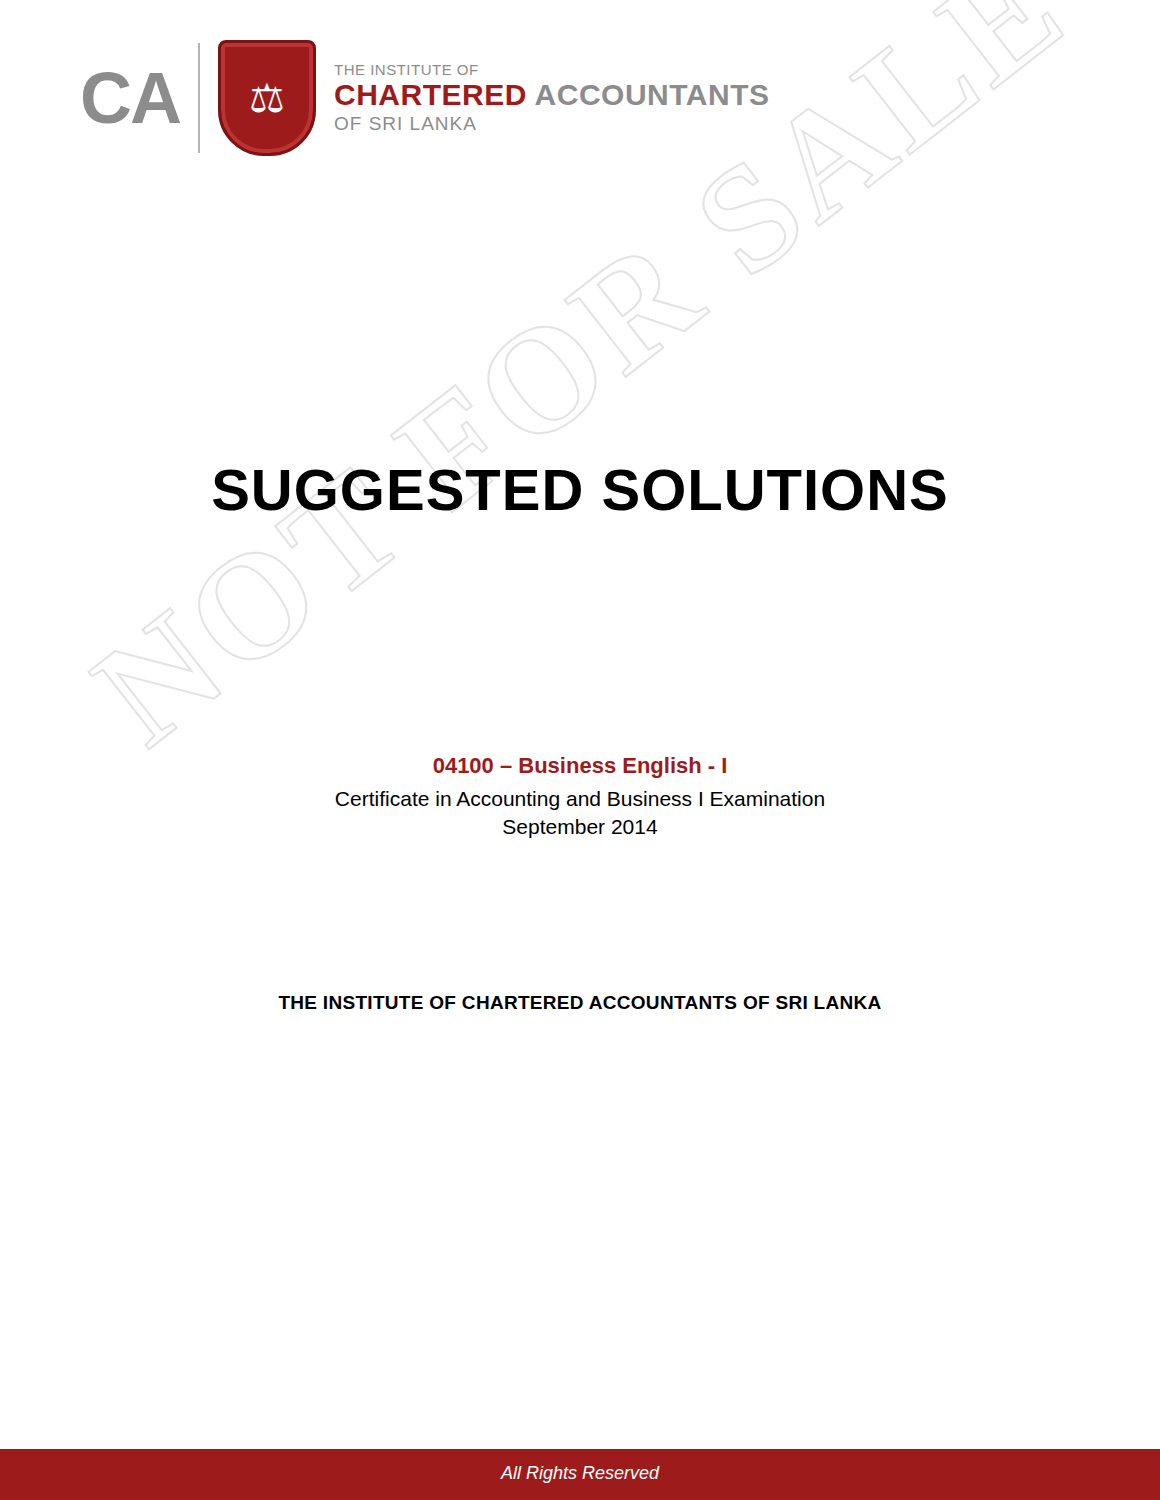NOT FOR SALE
CA
⚖
THE INSTITUTE OF
CHARTERED ACCOUNTANTS
OF SRI LANKA
SUGGESTED SOLUTIONS
04100 – Business English - I
Certificate in Accounting and Business I Examination
September 2014
THE INSTITUTE OF CHARTERED ACCOUNTANTS OF SRI LANKA
All Rights Reserved